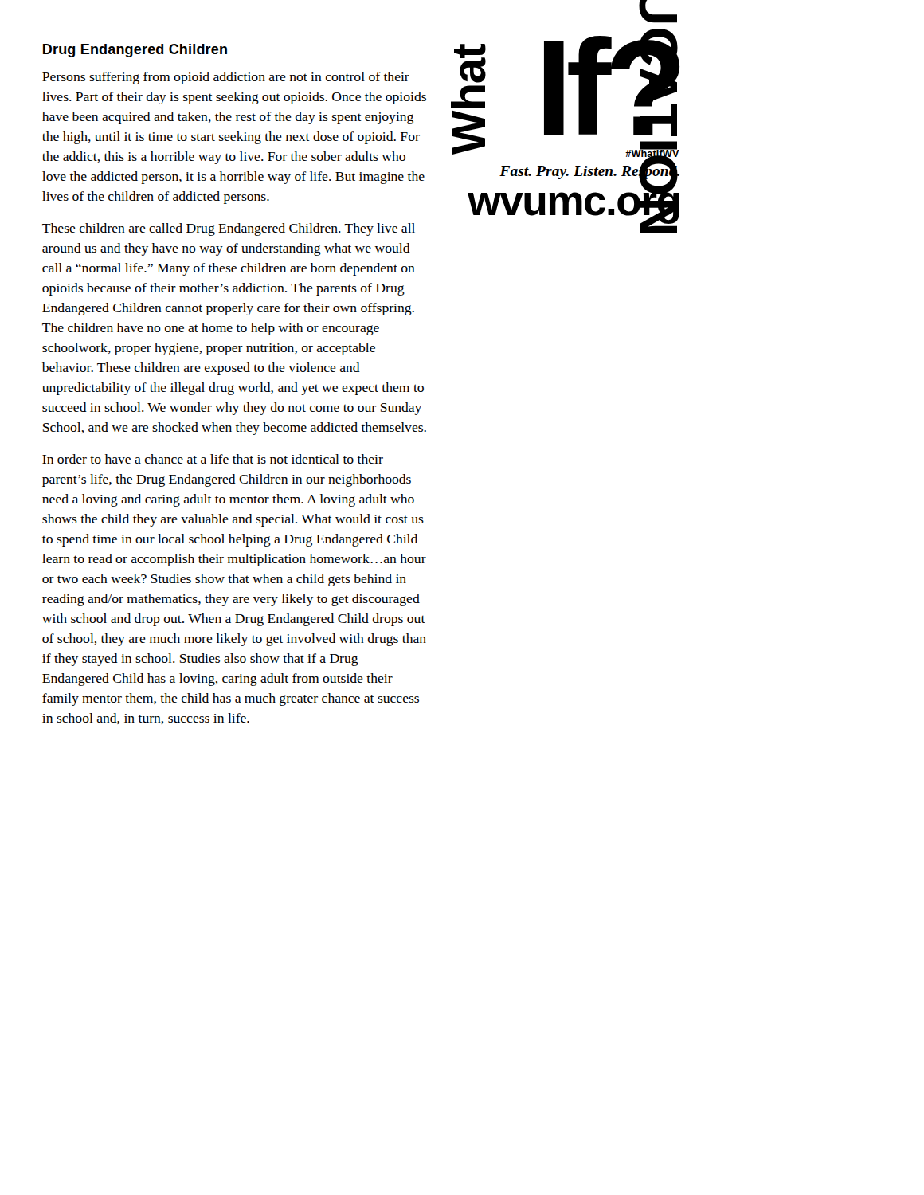Drug Endangered Children
Persons suffering from opioid addiction are not in control of their lives. Part of their day is spent seeking out opioids. Once the opioids have been acquired and taken, the rest of the day is spent enjoying the high, until it is time to start seeking the next dose of opioid. For the addict, this is a horrible way to live. For the sober adults who love the addicted person, it is a horrible way of life. But imagine the lives of the children of addicted persons.
These children are called Drug Endangered Children. They live all around us and they have no way of understanding what we would call a “normal life.” Many of these children are born dependent on opioids because of their mother’s addiction. The parents of Drug Endangered Children cannot properly care for their own offspring. The children have no one at home to help with or encourage schoolwork, proper hygiene, proper nutrition, or acceptable behavior. These children are exposed to the violence and unpredictability of the illegal drug world, and yet we expect them to succeed in school. We wonder why they do not come to our Sunday School, and we are shocked when they become addicted themselves.
In order to have a chance at a life that is not identical to their parent’s life, the Drug Endangered Children in our neighborhoods need a loving and caring adult to mentor them. A loving adult who shows the child they are valuable and special. What would it cost us to spend time in our local school helping a Drug Endangered Child learn to read or accomplish their multiplication homework…an hour or two each week? Studies show that when a child gets behind in reading and/or mathematics, they are very likely to get discouraged with school and drop out. When a Drug Endangered Child drops out of school, they are much more likely to get involved with drugs than if they stayed in school. Studies also show that if a Drug Endangered Child has a loving, caring adult from outside their family mentor them, the child has a much greater chance at success in school and, in turn, success in life.
What If? #WhatIfWV
Fast. Pray. Listen. Respond.
wvumc.org
WEEK 3 / EDUCATION